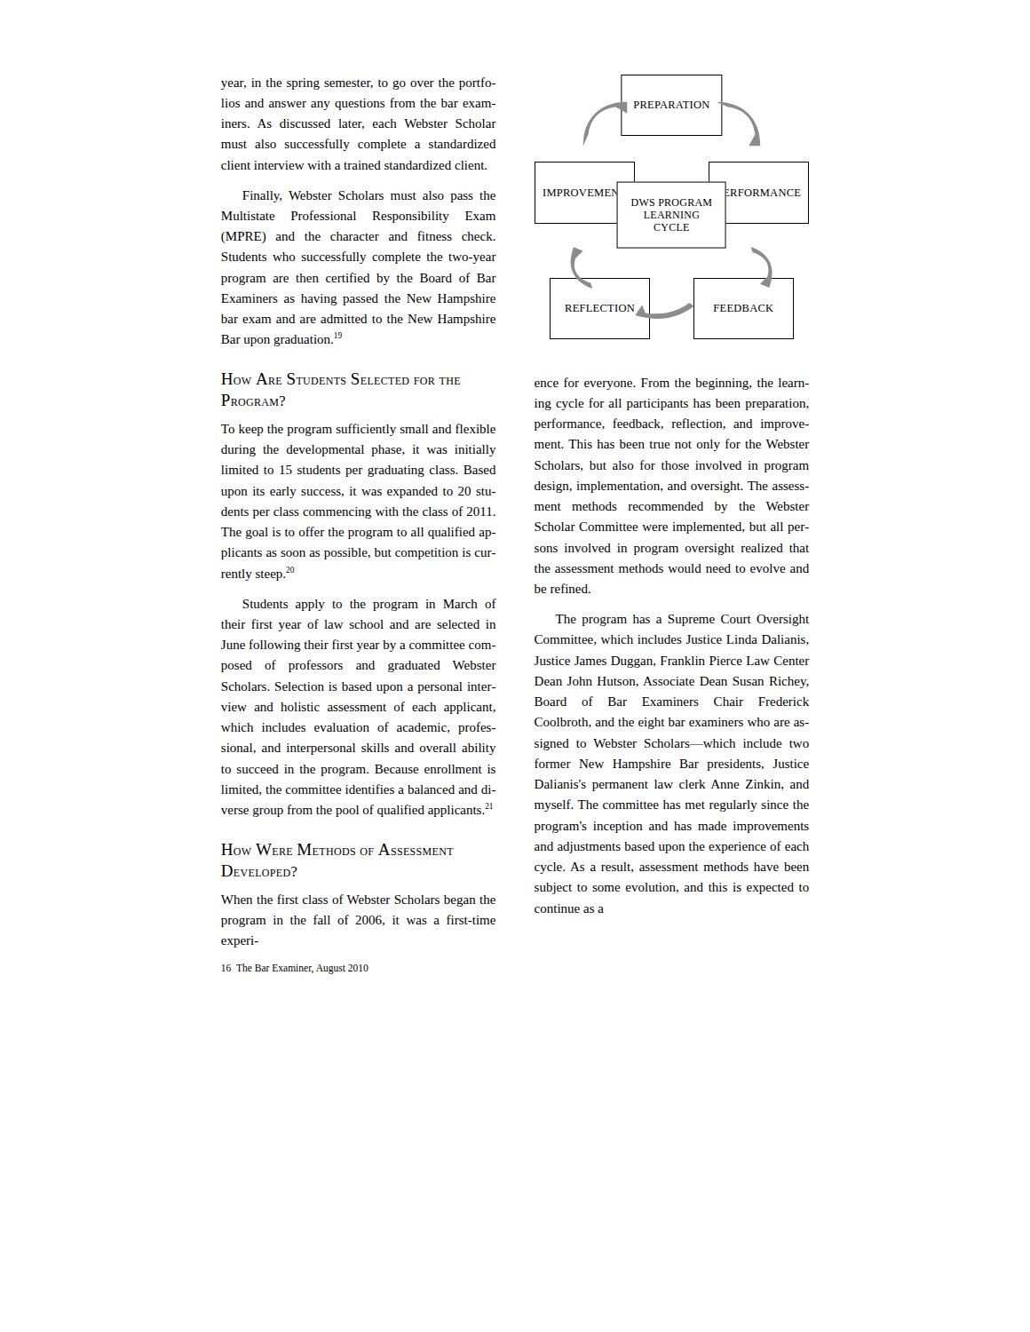year, in the spring semester, to go over the portfolios and answer any questions from the bar examiners. As discussed later, each Webster Scholar must also successfully complete a standardized client interview with a trained standardized client.
Finally, Webster Scholars must also pass the Multistate Professional Responsibility Exam (MPRE) and the character and fitness check. Students who successfully complete the two-year program are then certified by the Board of Bar Examiners as having passed the New Hampshire bar exam and are admitted to the New Hampshire Bar upon graduation.19
How Are Students Selected for the Program?
To keep the program sufficiently small and flexible during the developmental phase, it was initially limited to 15 students per graduating class. Based upon its early success, it was expanded to 20 students per class commencing with the class of 2011. The goal is to offer the program to all qualified applicants as soon as possible, but competition is currently steep.20
Students apply to the program in March of their first year of law school and are selected in June following their first year by a committee composed of professors and graduated Webster Scholars. Selection is based upon a personal interview and holistic assessment of each applicant, which includes evaluation of academic, professional, and interpersonal skills and overall ability to succeed in the program. Because enrollment is limited, the committee identifies a balanced and diverse group from the pool of qualified applicants.21
How Were Methods of Assessment Developed?
When the first class of Webster Scholars began the program in the fall of 2006, it was a first-time experi-
PREPARATION
PERFORMANCE
FEEDBACK
REFLECTION
IMPROVEMENT
DWS PROGRAM LEARNING CYCLE
ence for everyone. From the beginning, the learning cycle for all participants has been preparation, performance, feedback, reflection, and improvement. This has been true not only for the Webster Scholars, but also for those involved in program design, implementation, and oversight. The assessment methods recommended by the Webster Scholar Committee were implemented, but all persons involved in program oversight realized that the assessment methods would need to evolve and be refined.
The program has a Supreme Court Oversight Committee, which includes Justice Linda Dalianis, Justice James Duggan, Franklin Pierce Law Center Dean John Hutson, Associate Dean Susan Richey, Board of Bar Examiners Chair Frederick Coolbroth, and the eight bar examiners who are assigned to Webster Scholars—which include two former New Hampshire Bar presidents, Justice Dalianis's permanent law clerk Anne Zinkin, and myself. The committee has met regularly since the program's inception and has made improvements and adjustments based upon the experience of each cycle. As a result, assessment methods have been subject to some evolution, and this is expected to continue as a
16 The Bar Examiner, August 2010